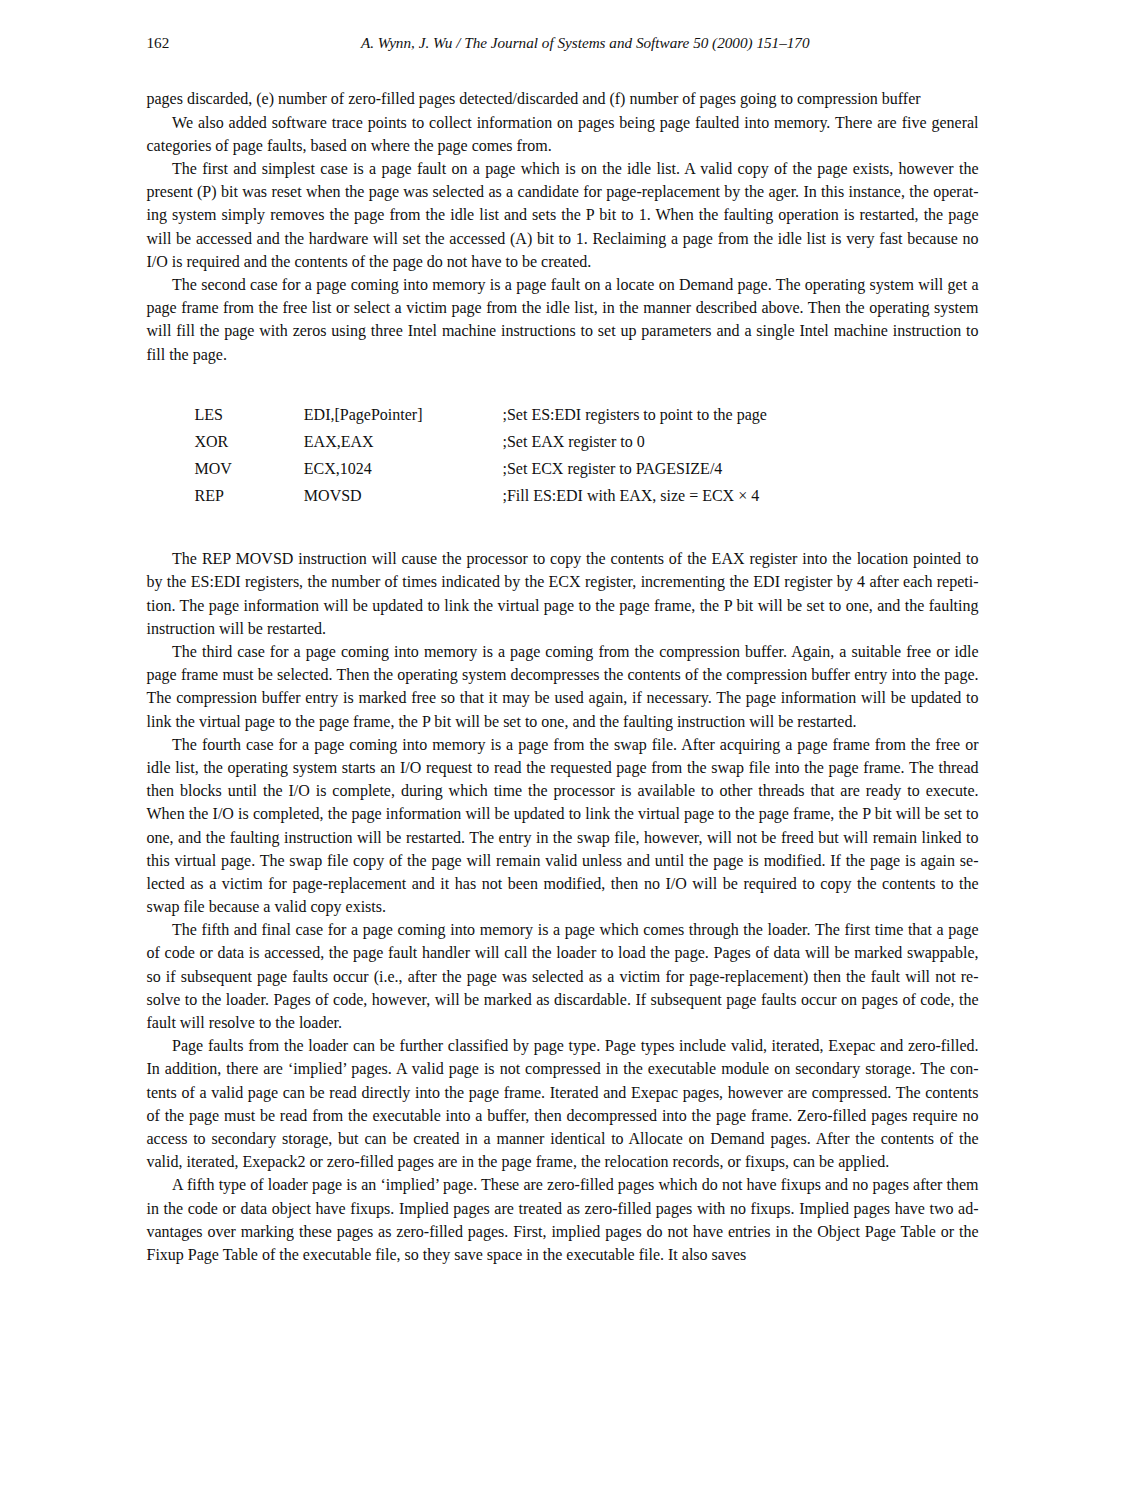162 A. Wynn, J. Wu / The Journal of Systems and Software 50 (2000) 151–170
pages discarded, (e) number of zero-filled pages detected/discarded and (f) number of pages going to compression buffer
We also added software trace points to collect information on pages being page faulted into memory. There are five general categories of page faults, based on where the page comes from.
The first and simplest case is a page fault on a page which is on the idle list. A valid copy of the page exists, however the present (P) bit was reset when the page was selected as a candidate for page-replacement by the ager. In this instance, the operating system simply removes the page from the idle list and sets the P bit to 1. When the faulting operation is restarted, the page will be accessed and the hardware will set the accessed (A) bit to 1. Reclaiming a page from the idle list is very fast because no I/O is required and the contents of the page do not have to be created.
The second case for a page coming into memory is a page fault on a locate on Demand page. The operating system will get a page frame from the free list or select a victim page from the idle list, in the manner described above. Then the operating system will fill the page with zeros using three Intel machine instructions to set up parameters and a single Intel machine instruction to fill the page.
| LES | EDI,[PagePointer] | ;Set ES:EDI registers to point to the page |
| XOR | EAX,EAX | ;Set EAX register to 0 |
| MOV | ECX,1024 | ;Set ECX register to PAGESIZE/4 |
| REP | MOVSD | ;Fill ES:EDI with EAX, size = ECX × 4 |
The REP MOVSD instruction will cause the processor to copy the contents of the EAX register into the location pointed to by the ES:EDI registers, the number of times indicated by the ECX register, incrementing the EDI register by 4 after each repetition. The page information will be updated to link the virtual page to the page frame, the P bit will be set to one, and the faulting instruction will be restarted.
The third case for a page coming into memory is a page coming from the compression buffer. Again, a suitable free or idle page frame must be selected. Then the operating system decompresses the contents of the compression buffer entry into the page. The compression buffer entry is marked free so that it may be used again, if necessary. The page information will be updated to link the virtual page to the page frame, the P bit will be set to one, and the faulting instruction will be restarted.
The fourth case for a page coming into memory is a page from the swap file. After acquiring a page frame from the free or idle list, the operating system starts an I/O request to read the requested page from the swap file into the page frame. The thread then blocks until the I/O is complete, during which time the processor is available to other threads that are ready to execute. When the I/O is completed, the page information will be updated to link the virtual page to the page frame, the P bit will be set to one, and the faulting instruction will be restarted. The entry in the swap file, however, will not be freed but will remain linked to this virtual page. The swap file copy of the page will remain valid unless and until the page is modified. If the page is again selected as a victim for page-replacement and it has not been modified, then no I/O will be required to copy the contents to the swap file because a valid copy exists.
The fifth and final case for a page coming into memory is a page which comes through the loader. The first time that a page of code or data is accessed, the page fault handler will call the loader to load the page. Pages of data will be marked swappable, so if subsequent page faults occur (i.e., after the page was selected as a victim for page-replacement) then the fault will not resolve to the loader. Pages of code, however, will be marked as discardable. If subsequent page faults occur on pages of code, the fault will resolve to the loader.
Page faults from the loader can be further classified by page type. Page types include valid, iterated, Exepac and zero-filled. In addition, there are ‘implied’ pages. A valid page is not compressed in the executable module on secondary storage. The contents of a valid page can be read directly into the page frame. Iterated and Exepac pages, however are compressed. The contents of the page must be read from the executable into a buffer, then decompressed into the page frame. Zero-filled pages require no access to secondary storage, but can be created in a manner identical to Allocate on Demand pages. After the contents of the valid, iterated, Exepack2 or zero-filled pages are in the page frame, the relocation records, or fixups, can be applied.
A fifth type of loader page is an ‘implied’ page. These are zero-filled pages which do not have fixups and no pages after them in the code or data object have fixups. Implied pages are treated as zero-filled pages with no fixups. Implied pages have two advantages over marking these pages as zero-filled pages. First, implied pages do not have entries in the Object Page Table or the Fixup Page Table of the executable file, so they save space in the executable file. It also saves